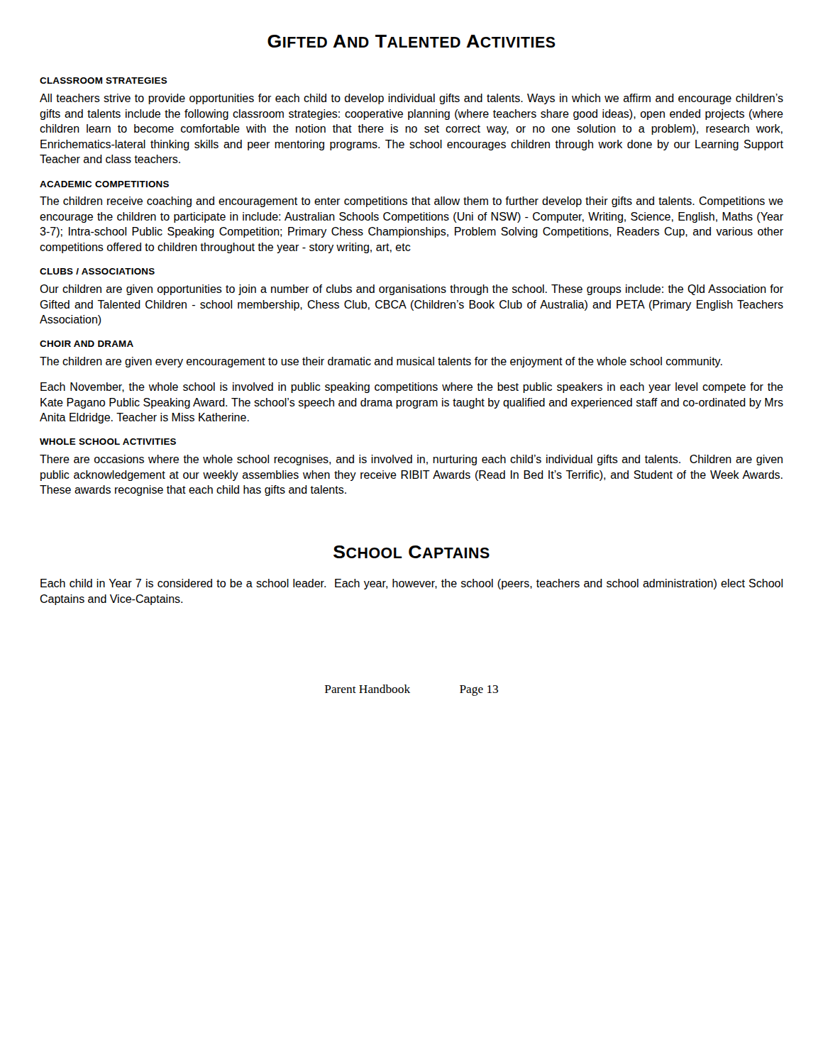GIFTED AND TALENTED ACTIVITIES
Classroom Strategies
All teachers strive to provide opportunities for each child to develop individual gifts and talents. Ways in which we affirm and encourage children’s gifts and talents include the following classroom strategies: cooperative planning (where teachers share good ideas), open ended projects (where children learn to become comfortable with the notion that there is no set correct way, or no one solution to a problem), research work, Enrichematics-lateral thinking skills and peer mentoring programs. The school encourages children through work done by our Learning Support Teacher and class teachers.
Academic Competitions
The children receive coaching and encouragement to enter competitions that allow them to further develop their gifts and talents. Competitions we encourage the children to participate in include: Australian Schools Competitions (Uni of NSW) - Computer, Writing, Science, English, Maths (Year 3-7); Intra-school Public Speaking Competition; Primary Chess Championships, Problem Solving Competitions, Readers Cup, and various other competitions offered to children throughout the year - story writing, art, etc
Clubs / Associations
Our children are given opportunities to join a number of clubs and organisations through the school. These groups include: the Qld Association for Gifted and Talented Children - school membership, Chess Club, CBCA (Children’s Book Club of Australia) and PETA (Primary English Teachers Association)
Choir and Drama
The children are given every encouragement to use their dramatic and musical talents for the enjoyment of the whole school community.
Each November, the whole school is involved in public speaking competitions where the best public speakers in each year level compete for the Kate Pagano Public Speaking Award. The school’s speech and drama program is taught by qualified and experienced staff and co-ordinated by Mrs Anita Eldridge. Teacher is Miss Katherine.
Whole School Activities
There are occasions where the whole school recognises, and is involved in, nurturing each child’s individual gifts and talents. Children are given public acknowledgement at our weekly assemblies when they receive RIBIT Awards (Read In Bed It’s Terrific), and Student of the Week Awards. These awards recognise that each child has gifts and talents.
SCHOOL CAPTAINS
Each child in Year 7 is considered to be a school leader. Each year, however, the school (peers, teachers and school administration) elect School Captains and Vice-Captains.
Parent Handbook Page 13